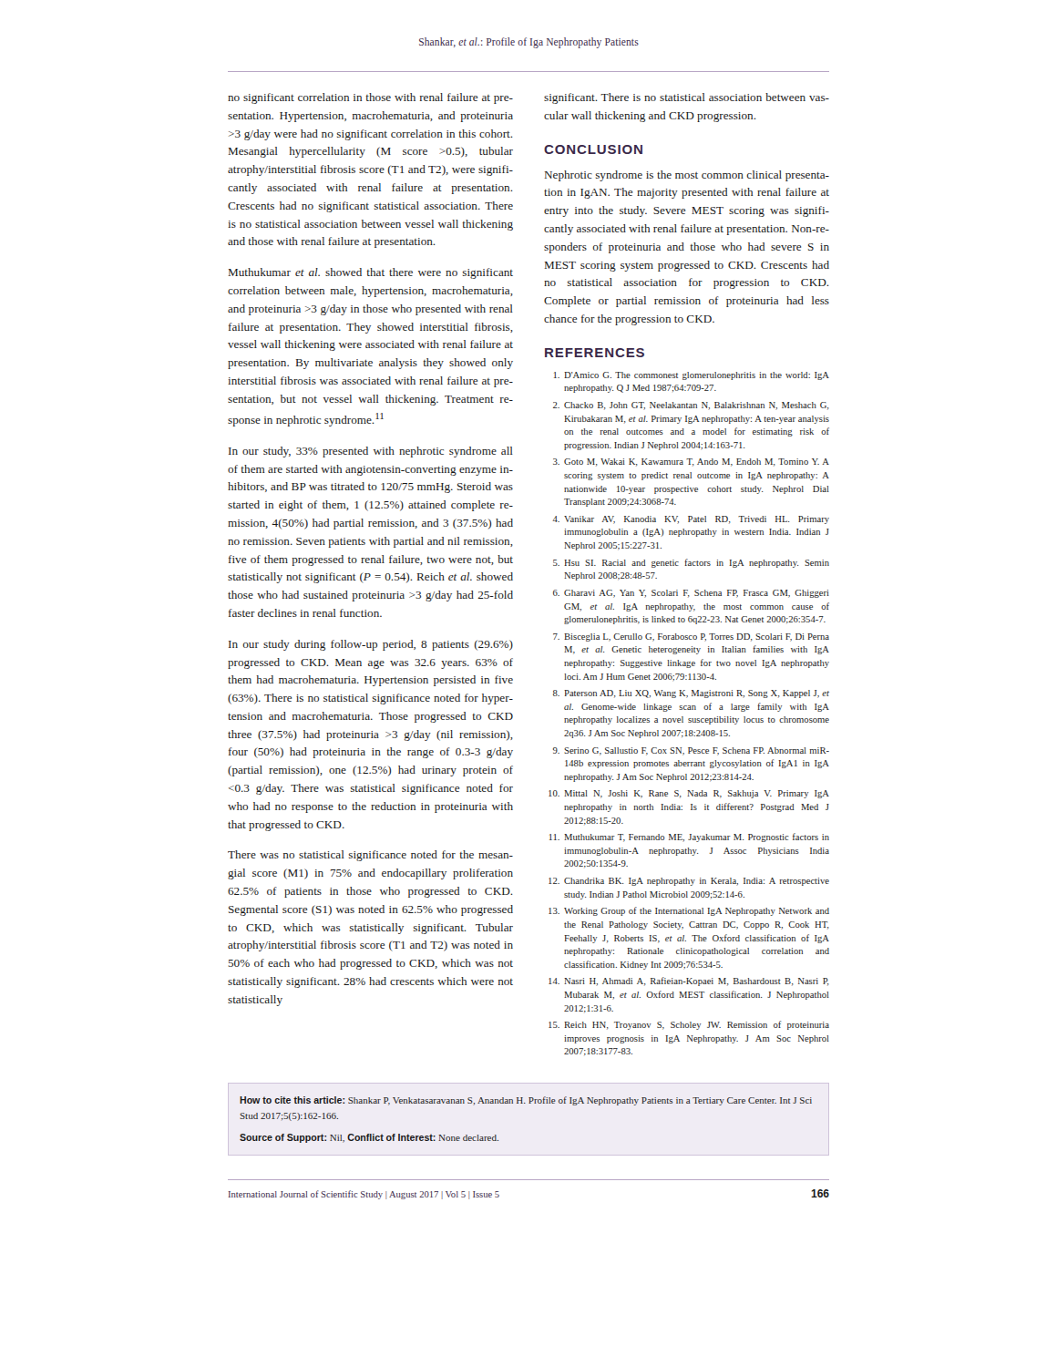Shankar, et al.: Profile of Iga Nephropathy Patients
no significant correlation in those with renal failure at presentation. Hypertension, macrohematuria, and proteinuria >3 g/day were had no significant correlation in this cohort. Mesangial hypercellularity (M score >0.5), tubular atrophy/interstitial fibrosis score (T1 and T2), were significantly associated with renal failure at presentation. Crescents had no significant statistical association. There is no statistical association between vessel wall thickening and those with renal failure at presentation.
Muthukumar et al. showed that there were no significant correlation between male, hypertension, macrohematuria, and proteinuria >3 g/day in those who presented with renal failure at presentation. They showed interstitial fibrosis, vessel wall thickening were associated with renal failure at presentation. By multivariate analysis they showed only interstitial fibrosis was associated with renal failure at presentation, but not vessel wall thickening. Treatment response in nephrotic syndrome.11
In our study, 33% presented with nephrotic syndrome all of them are started with angiotensin-converting enzyme inhibitors, and BP was titrated to 120/75 mmHg. Steroid was started in eight of them, 1 (12.5%) attained complete remission, 4(50%) had partial remission, and 3 (37.5%) had no remission. Seven patients with partial and nil remission, five of them progressed to renal failure, two were not, but statistically not significant (P = 0.54). Reich et al. showed those who had sustained proteinuria >3 g/day had 25-fold faster declines in renal function.
In our study during follow-up period, 8 patients (29.6%) progressed to CKD. Mean age was 32.6 years. 63% of them had macrohematuria. Hypertension persisted in five (63%). There is no statistical significance noted for hypertension and macrohematuria. Those progressed to CKD three (37.5%) had proteinuria >3 g/day (nil remission), four (50%) had proteinuria in the range of 0.3-3 g/day (partial remission), one (12.5%) had urinary protein of <0.3 g/day. There was statistical significance noted for who had no response to the reduction in proteinuria with that progressed to CKD.
There was no statistical significance noted for the mesangial score (M1) in 75% and endocapillary proliferation 62.5% of patients in those who progressed to CKD. Segmental score (S1) was noted in 62.5% who progressed to CKD, which was statistically significant. Tubular atrophy/interstitial fibrosis score (T1 and T2) was noted in 50% of each who had progressed to CKD, which was not statistically significant. 28% had crescents which were not statistically
significant. There is no statistical association between vascular wall thickening and CKD progression.
Conclusion
Nephrotic syndrome is the most common clinical presentation in IgAN. The majority presented with renal failure at entry into the study. Severe MEST scoring was significantly associated with renal failure at presentation. Non-responders of proteinuria and those who had severe S in MEST scoring system progressed to CKD. Crescents had no statistical association for progression to CKD. Complete or partial remission of proteinuria had less chance for the progression to CKD.
References
D'Amico G. The commonest glomerulonephritis in the world: IgA nephropathy. Q J Med 1987;64:709-27.
Chacko B, John GT, Neelakantan N, Balakrishnan N, Meshach G, Kirubakaran M, et al. Primary IgA nephropathy: A ten-year analysis on the renal outcomes and a model for estimating risk of progression. Indian J Nephrol 2004;14:163-71.
Goto M, Wakai K, Kawamura T, Ando M, Endoh M, Tomino Y. A scoring system to predict renal outcome in IgA nephropathy: A nationwide 10-year prospective cohort study. Nephrol Dial Transplant 2009;24:3068-74.
Vanikar AV, Kanodia KV, Patel RD, Trivedi HL. Primary immunoglobulin a (IgA) nephropathy in western India. Indian J Nephrol 2005;15:227-31.
Hsu SI. Racial and genetic factors in IgA nephropathy. Semin Nephrol 2008;28:48-57.
Gharavi AG, Yan Y, Scolari F, Schena FP, Frasca GM, Ghiggeri GM, et al. IgA nephropathy, the most common cause of glomerulonephritis, is linked to 6q22-23. Nat Genet 2000;26:354-7.
Bisceglia L, Cerullo G, Forabosco P, Torres DD, Scolari F, Di Perna M, et al. Genetic heterogeneity in Italian families with IgA nephropathy: Suggestive linkage for two novel IgA nephropathy loci. Am J Hum Genet 2006;79:1130-4.
Paterson AD, Liu XQ, Wang K, Magistroni R, Song X, Kappel J, et al. Genome-wide linkage scan of a large family with IgA nephropathy localizes a novel susceptibility locus to chromosome 2q36. J Am Soc Nephrol 2007;18:2408-15.
Serino G, Sallustio F, Cox SN, Pesce F, Schena FP. Abnormal miR-148b expression promotes aberrant glycosylation of IgA1 in IgA nephropathy. J Am Soc Nephrol 2012;23:814-24.
Mittal N, Joshi K, Rane S, Nada R, Sakhuja V. Primary IgA nephropathy in north India: Is it different? Postgrad Med J 2012;88:15-20.
Muthukumar T, Fernando ME, Jayakumar M. Prognostic factors in immunoglobulin-A nephropathy. J Assoc Physicians India 2002;50:1354-9.
Chandrika BK. IgA nephropathy in Kerala, India: A retrospective study. Indian J Pathol Microbiol 2009;52:14-6.
Working Group of the International IgA Nephropathy Network and the Renal Pathology Society, Cattran DC, Coppo R, Cook HT, Feehally J, Roberts IS, et al. The Oxford classification of IgA nephropathy: Rationale clinicopathological correlation and classification. Kidney Int 2009;76:534-5.
Nasri H, Ahmadi A, Rafieian-Kopaei M, Bashardoust B, Nasri P, Mubarak M, et al. Oxford MEST classification. J Nephropathol 2012;1:31-6.
Reich HN, Troyanov S, Scholey JW. Remission of proteinuria improves prognosis in IgA Nephropathy. J Am Soc Nephrol 2007;18:3177-83.
How to cite this article: Shankar P, Venkatasaravanan S, Anandan H. Profile of IgA Nephropathy Patients in a Tertiary Care Center. Int J Sci Stud 2017;5(5):162-166.
Source of Support: Nil, Conflict of Interest: None declared.
International Journal of Scientific Study | August 2017 | Vol 5 | Issue 5
166